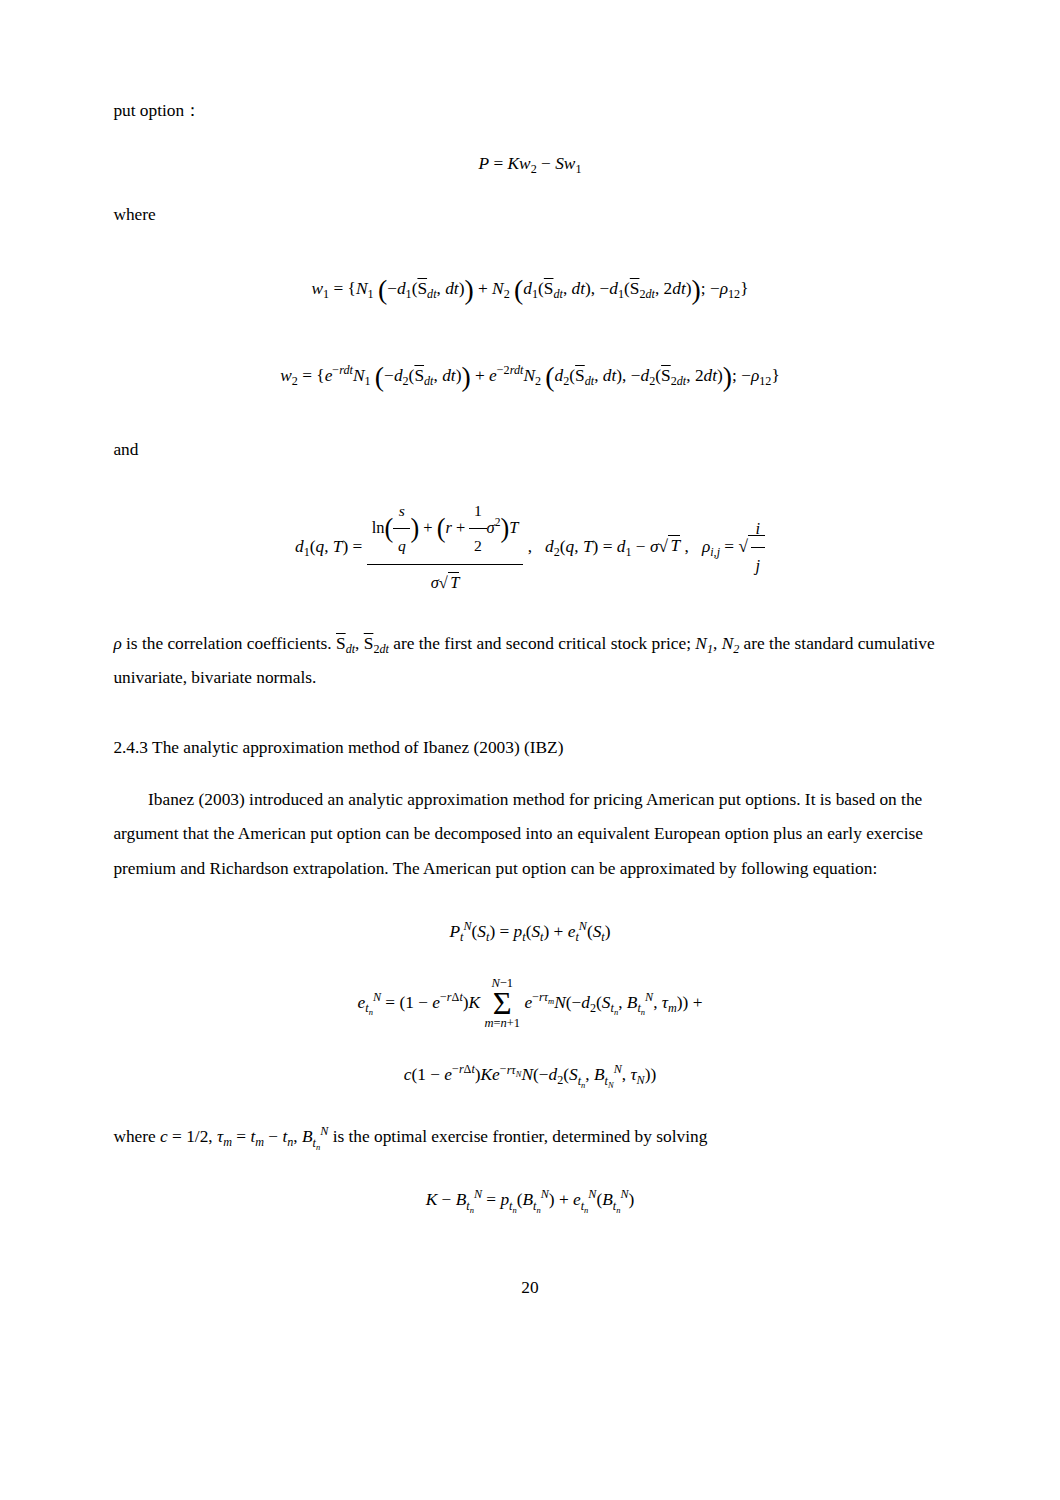put option：
P = Kw2 − Sw1
where
w1 = {N1 (−d1(Sdt, dt)) + N2 (d1(Sdt, dt), −d1(S2dt, 2dt)); −ρ12}
w2 = {e−rdtN1 (−d2(Sdt, dt)) + e−2rdtN2 (d2(Sdt, dt), −d2(S2dt, 2dt)); −ρ12}
and
d1(q, T) = ln(sq) + (r + 12 σ2) T σ√T , d2(q, T) = d1 − σ√T , ρi,j = √ij
ρ is the correlation coefficients. Sdt, S2dt are the first and second critical stock price; N1, N2 are the standard cumulative univariate, bivariate normals.
2.4.3 The analytic approximation method of Ibanez (2003) (IBZ)
Ibanez (2003) introduced an analytic approximation method for pricing American put options. It is based on the argument that the American put option can be decomposed into an equivalent European option plus an early exercise premium and Richardson extrapolation. The American put option can be approximated by following equation:
PtN(St) = pt(St) + etN(St)
etnN = (1 − e−r Δt)K N−1 Σm=n+1 e−rτmN(−d2(Stn, BtnN, τm)) +
c(1 − e−r Δt)Ke−rτNN(−d2(Stn, BtNN, τN))
where c = 1/2, τm = tm − tn, BtnN is the optimal exercise frontier, determined by solving
K − BtnN = ptn(BtnN) + etnN(BtnN)
20